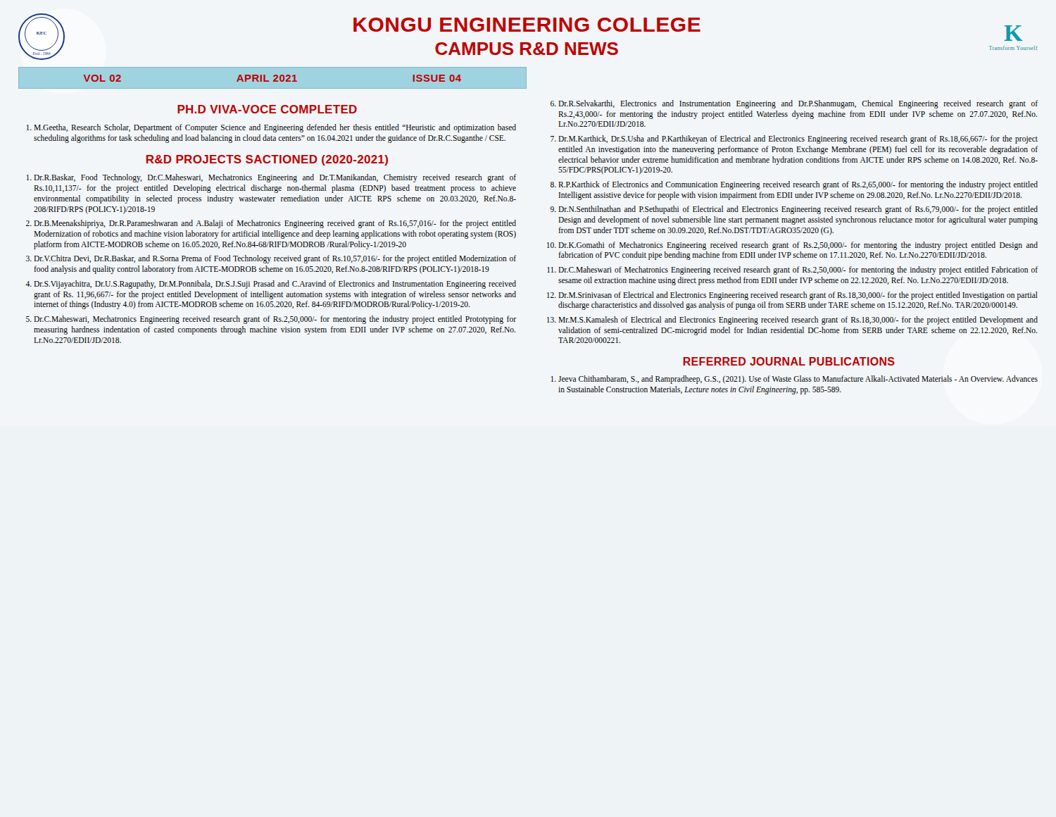KEC
Estd : 1984
KONGU ENGINEERING COLLEGE
CAMPUS R&D NEWS
K
Transform Yourself
VOL 02 APRIL 2021 ISSUE 04
PH.D VIVA-VOCE COMPLETED
M.Geetha, Research Scholar, Department of Computer Science and Engineering defended her thesis entitled “Heuristic and optimization based scheduling algorithms for task scheduling and load balancing in cloud data centers” on 16.04.2021 under the guidance of Dr.R.C.Suganthe / CSE.
R&D PROJECTS SACTIONED (2020-2021)
Dr.R.Baskar, Food Technology, Dr.C.Maheswari, Mechatronics Engineering and Dr.T.Manikandan, Chemistry received research grant of Rs.10,11,137/- for the project entitled Developing electrical discharge non-thermal plasma (EDNP) based treatment process to achieve environmental compatibility in selected process industry wastewater remediation under AICTE RPS scheme on 20.03.2020, Ref.No.8-208/RIFD/RPS (POLICY-1)/2018-19
Dr.B.Meenakshipriya, Dr.R.Parameshwaran and A.Balaji of Mechatronics Engineering received grant of Rs.16,57,016/- for the project entitled Modernization of robotics and machine vision laboratory for artificial intelligence and deep learning applications with robot operating system (ROS) platform from AICTE-MODROB scheme on 16.05.2020, Ref.No.84-68/RIFD/MODROB /Rural/Policy-1/2019-20
Dr.V.Chitra Devi, Dr.R.Baskar, and R.Sorna Prema of Food Technology received grant of Rs.10,57,016/- for the project entitled Modernization of food analysis and quality control laboratory from AICTE-MODROB scheme on 16.05.2020, Ref.No.8-208/RIFD/RPS (POLICY-1)/2018-19
Dr.S.Vijayachitra, Dr.U.S.Ragupathy, Dr.M.Ponnibala, Dr.S.J.Suji Prasad and C.Aravind of Electronics and Instrumentation Engineering received grant of Rs. 11,96,667/- for the project entitled Development of intelligent automation systems with integration of wireless sensor networks and internet of things (Industry 4.0) from AICTE-MODROB scheme on 16.05.2020, Ref. 84-69/RIFD/MODROB/Rural/Policy-1/2019-20.
Dr.C.Maheswari, Mechatronics Engineering received research grant of Rs.2,50,000/- for mentoring the industry project entitled Prototyping for measuring hardness indentation of casted components through machine vision system from EDII under IVP scheme on 27.07.2020, Ref.No. Lr.No.2270/EDII/JD/2018.
Dr.R.Selvakarthi, Electronics and Instrumentation Engineering and Dr.P.Shanmugam, Chemical Engineering received research grant of Rs.2,43,000/- for mentoring the industry project entitled Waterless dyeing machine from EDII under IVP scheme on 27.07.2020, Ref.No. Lr.No.2270/EDII/JD/2018.
Dr.M.Karthick, Dr.S.Usha and P.Karthikeyan of Electrical and Electronics Engineering received research grant of Rs.18,66,667/- for the project entitled An investigation into the maneuvering performance of Proton Exchange Membrane (PEM) fuel cell for its recoverable degradation of electrical behavior under extreme humidification and membrane hydration conditions from AICTE under RPS scheme on 14.08.2020, Ref. No.8-55/FDC/PRS(POLICY-1)/2019-20.
R.P.Karthick of Electronics and Communication Engineering received research grant of Rs.2,65,000/- for mentoring the industry project entitled Intelligent assistive device for people with vision impairment from EDII under IVP scheme on 29.08.2020, Ref.No. Lr.No.2270/EDII/JD/2018.
Dr.N.Senthilnathan and P.Sethupathi of Electrical and Electronics Engineering received research grant of Rs.6,79,000/- for the project entitled Design and development of novel submersible line start permanent magnet assisted synchronous reluctance motor for agricultural water pumping from DST under TDT scheme on 30.09.2020, Ref.No.DST/TDT/AGRO35/2020 (G).
Dr.K.Gomathi of Mechatronics Engineering received research grant of Rs.2,50,000/- for mentoring the industry project entitled Design and fabrication of PVC conduit pipe bending machine from EDII under IVP scheme on 17.11.2020, Ref. No. Lr.No.2270/EDII/JD/2018.
Dr.C.Maheswari of Mechatronics Engineering received research grant of Rs.2,50,000/- for mentoring the industry project entitled Fabrication of sesame oil extraction machine using direct press method from EDII under IVP scheme on 22.12.2020, Ref. No. Lr.No.2270/EDII/JD/2018.
Dr.M.Srinivasan of Electrical and Electronics Engineering received research grant of Rs.18,30,000/- for the project entitled Investigation on partial discharge characteristics and dissolved gas analysis of punga oil from SERB under TARE scheme on 15.12.2020, Ref.No. TAR/2020/000149.
Mr.M.S.Kamalesh of Electrical and Electronics Engineering received research grant of Rs.18,30,000/- for the project entitled Development and validation of semi-centralized DC-microgrid model for Indian residential DC-home from SERB under TARE scheme on 22.12.2020, Ref.No. TAR/2020/000221.
REFERRED JOURNAL PUBLICATIONS
Jeeva Chithambaram, S., and Rampradheep, G.S., (2021). Use of Waste Glass to Manufacture Alkali-Activated Materials - An Overview. Advances in Sustainable Construction Materials, Lecture notes in Civil Engineering, pp. 585-589.